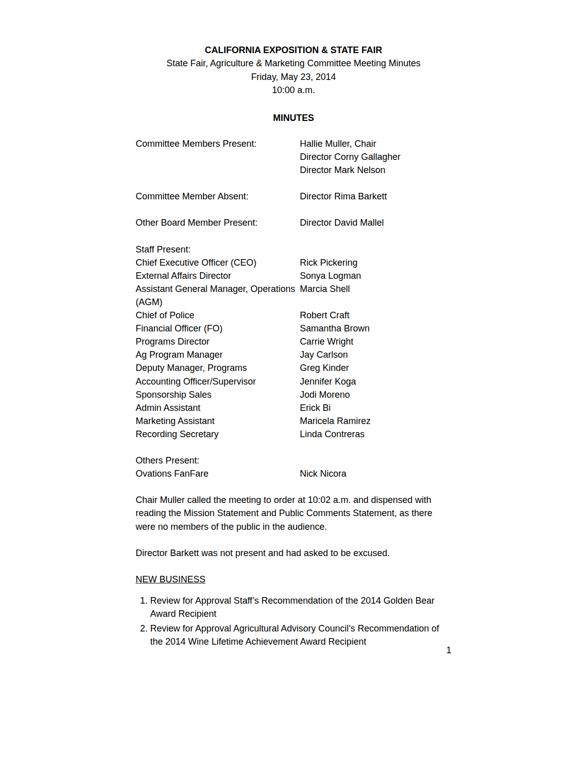CALIFORNIA EXPOSITION & STATE FAIR
State Fair, Agriculture & Marketing Committee Meeting Minutes
Friday, May 23, 2014
10:00 a.m.
MINUTES
| Committee Members Present: | Hallie Muller, Chair |
| | Director Corny Gallagher |
| | Director Mark Nelson |
| Committee Member Absent: | Director Rima Barkett |
| Other Board Member Present: | Director David Mallel |
| Staff Present: | |
| Chief Executive Officer (CEO) | Rick Pickering |
| External Affairs Director | Sonya Logman |
| Assistant General Manager, Operations (AGM) | Marcia Shell |
| Chief of Police | Robert Craft |
| Financial Officer (FO) | Samantha Brown |
| Programs Director | Carrie Wright |
| Ag Program Manager | Jay Carlson |
| Deputy Manager, Programs | Greg Kinder |
| Accounting Officer/Supervisor | Jennifer Koga |
| Sponsorship Sales | Jodi Moreno |
| Admin Assistant | Erick Bi |
| Marketing Assistant | Maricela Ramirez |
| Recording Secretary | Linda Contreras |
| Others Present: | |
| Ovations FanFare | Nick Nicora |
Chair Muller called the meeting to order at 10:02 a.m. and dispensed with reading the Mission Statement and Public Comments Statement, as there were no members of the public in the audience.
Director Barkett was not present and had asked to be excused.
NEW BUSINESS
Review for Approval Staff’s Recommendation of the 2014 Golden Bear Award Recipient
Review for Approval Agricultural Advisory Council’s Recommendation of the 2014 Wine Lifetime Achievement Award Recipient
1